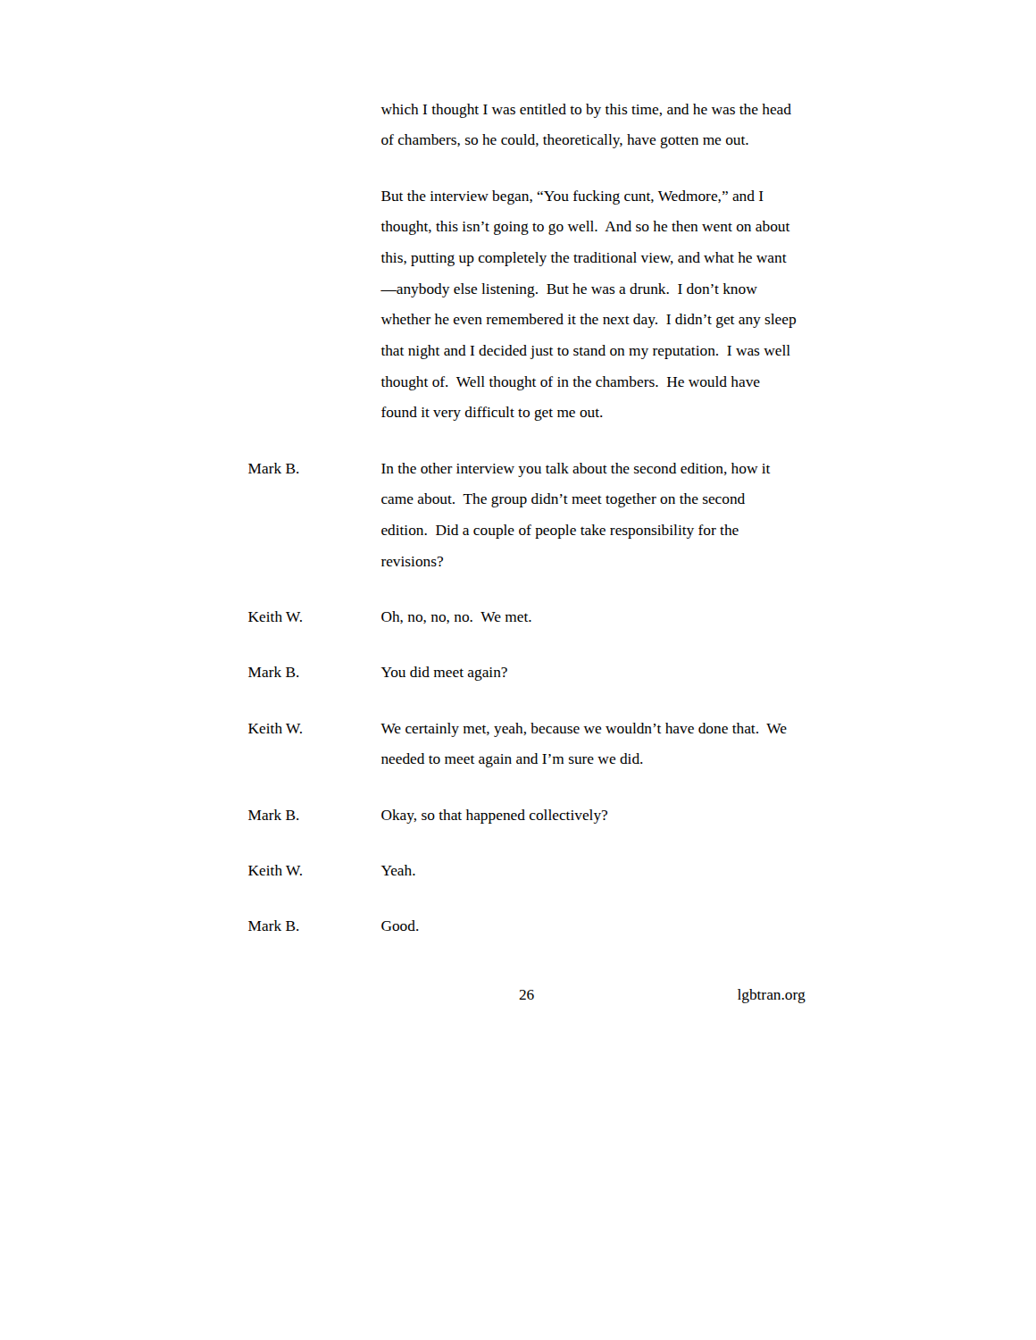which I thought I was entitled to by this time, and he was the head of chambers, so he could, theoretically, have gotten me out.
But the interview began, “You fucking cunt, Wedmore,” and I thought, this isn’t going to go well. And so he then went on about this, putting up completely the traditional view, and what he want—anybody else listening. But he was a drunk. I don’t know whether he even remembered it the next day. I didn’t get any sleep that night and I decided just to stand on my reputation. I was well thought of. Well thought of in the chambers. He would have found it very difficult to get me out.
Mark B.
In the other interview you talk about the second edition, how it came about. The group didn’t meet together on the second edition. Did a couple of people take responsibility for the revisions?
Keith W.
Oh, no, no, no. We met.
Mark B.
You did meet again?
Keith W.
We certainly met, yeah, because we wouldn’t have done that. We needed to meet again and I’m sure we did.
Mark B.
Okay, so that happened collectively?
Keith W.
Yeah.
Mark B.
Good.
26 lgbtran.org